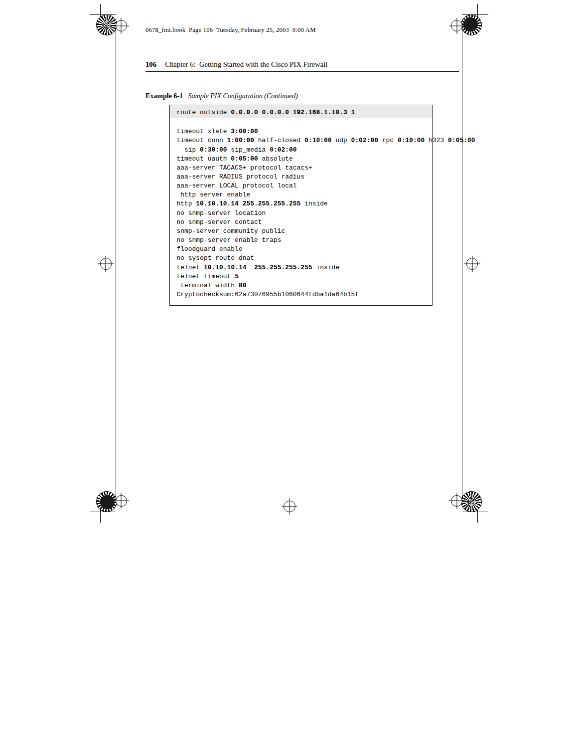0678_fmi.book Page 106 Tuesday, February 25, 2003 9:00 AM
106 Chapter 6: Getting Started with the Cisco PIX Firewall
Example 6-1 Sample PIX Configuration (Continued)
route outside 0.0.0.0 0.0.0.0 192.168.1.10.3 1
timeout xlate 3:00:00
timeout conn 1:00:00 half-closed 0:10:00 udp 0:02:00 rpc 0:10:00 h323 0:05:00
  sip 0:30:00 sip_media 0:02:00
timeout uauth 0:05:00 absolute
aaa-server TACACS+ protocol tacacs+
aaa-server RADIUS protocol radius
aaa-server LOCAL protocol local
 http server enable
http 10.10.10.14 255.255.255.255 inside
no snmp-server location
no snmp-server contact
snmp-server community public
no snmp-server enable traps
floodguard enable
no sysopt route dnat
telnet 10.10.10.14  255.255.255.255 inside
telnet timeout 5
 terminal width 80
Cryptochecksum:62a73076955b1060644fdba1da64b15f